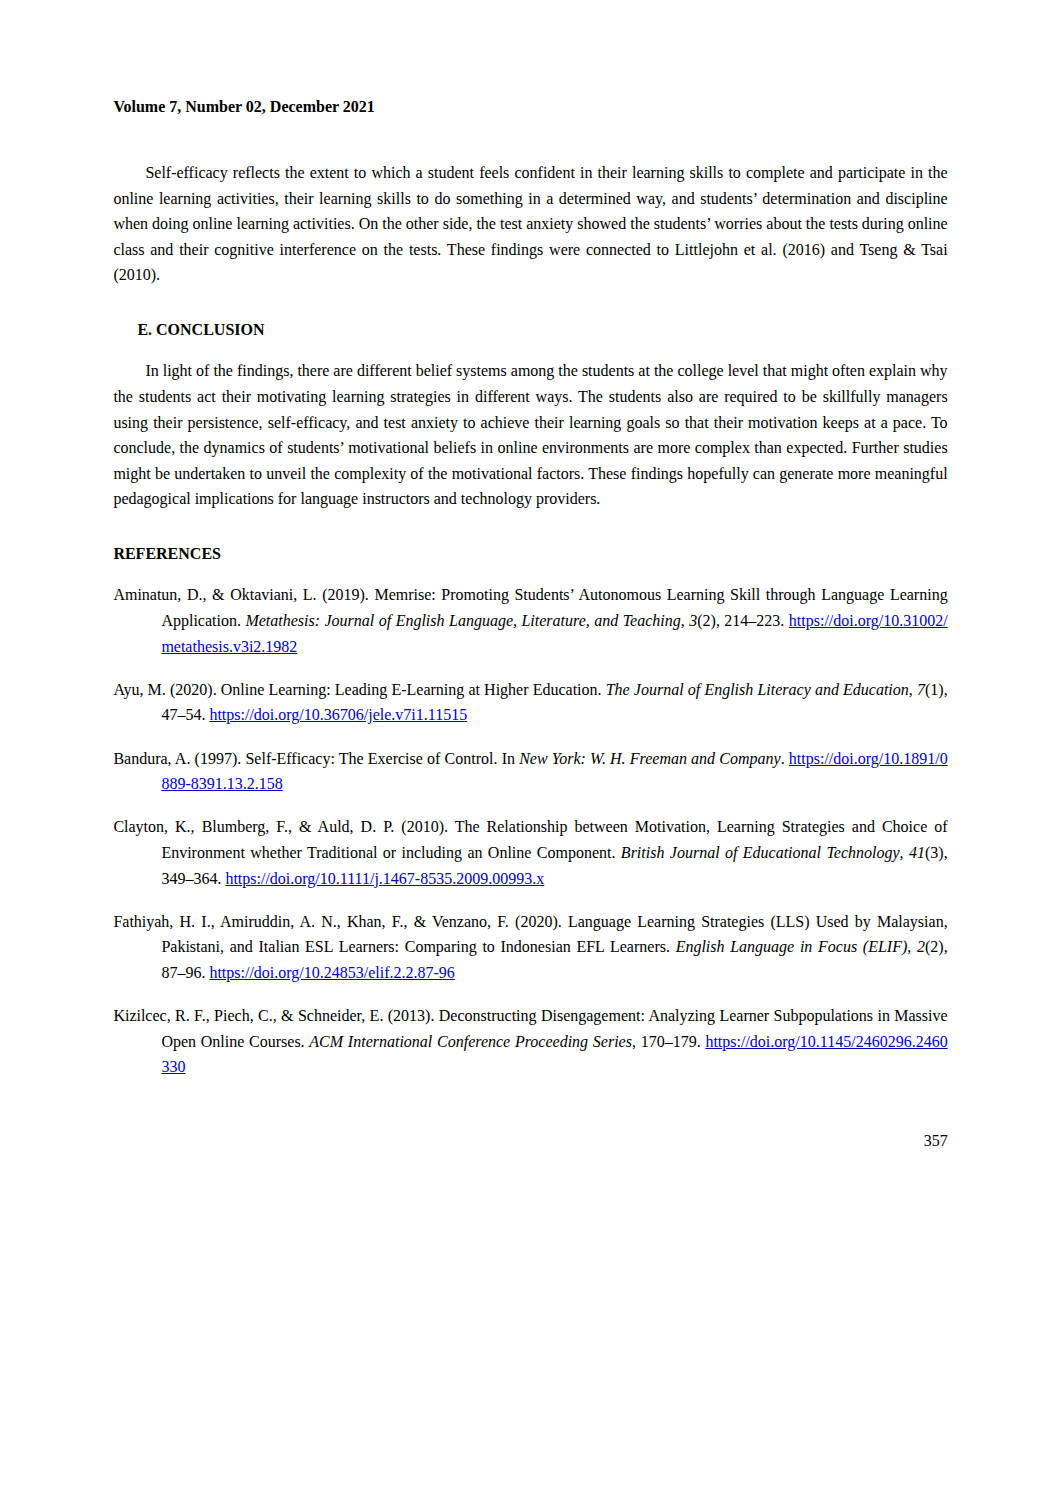Volume 7, Number 02, December 2021
Self-efficacy reflects the extent to which a student feels confident in their learning skills to complete and participate in the online learning activities, their learning skills to do something in a determined way, and students’ determination and discipline when doing online learning activities. On the other side, the test anxiety showed the students’ worries about the tests during online class and their cognitive interference on the tests. These findings were connected to Littlejohn et al. (2016) and Tseng & Tsai (2010).
E. CONCLUSION
In light of the findings, there are different belief systems among the students at the college level that might often explain why the students act their motivating learning strategies in different ways. The students also are required to be skillfully managers using their persistence, self-efficacy, and test anxiety to achieve their learning goals so that their motivation keeps at a pace. To conclude, the dynamics of students’ motivational beliefs in online environments are more complex than expected. Further studies might be undertaken to unveil the complexity of the motivational factors. These findings hopefully can generate more meaningful pedagogical implications for language instructors and technology providers.
REFERENCES
Aminatun, D., & Oktaviani, L. (2019). Memrise: Promoting Students’ Autonomous Learning Skill through Language Learning Application. Metathesis: Journal of English Language, Literature, and Teaching, 3(2), 214–223. https://doi.org/10.31002/metathesis.v3i2.1982
Ayu, M. (2020). Online Learning: Leading E-Learning at Higher Education. The Journal of English Literacy and Education, 7(1), 47–54. https://doi.org/10.36706/jele.v7i1.11515
Bandura, A. (1997). Self-Efficacy: The Exercise of Control. In New York: W. H. Freeman and Company. https://doi.org/10.1891/0889-8391.13.2.158
Clayton, K., Blumberg, F., & Auld, D. P. (2010). The Relationship between Motivation, Learning Strategies and Choice of Environment whether Traditional or including an Online Component. British Journal of Educational Technology, 41(3), 349–364. https://doi.org/10.1111/j.1467-8535.2009.00993.x
Fathiyah, H. I., Amiruddin, A. N., Khan, F., & Venzano, F. (2020). Language Learning Strategies (LLS) Used by Malaysian, Pakistani, and Italian ESL Learners: Comparing to Indonesian EFL Learners. English Language in Focus (ELIF), 2(2), 87–96. https://doi.org/10.24853/elif.2.2.87-96
Kizilcec, R. F., Piech, C., & Schneider, E. (2013). Deconstructing Disengagement: Analyzing Learner Subpopulations in Massive Open Online Courses. ACM International Conference Proceeding Series, 170–179. https://doi.org/10.1145/2460296.2460330
357